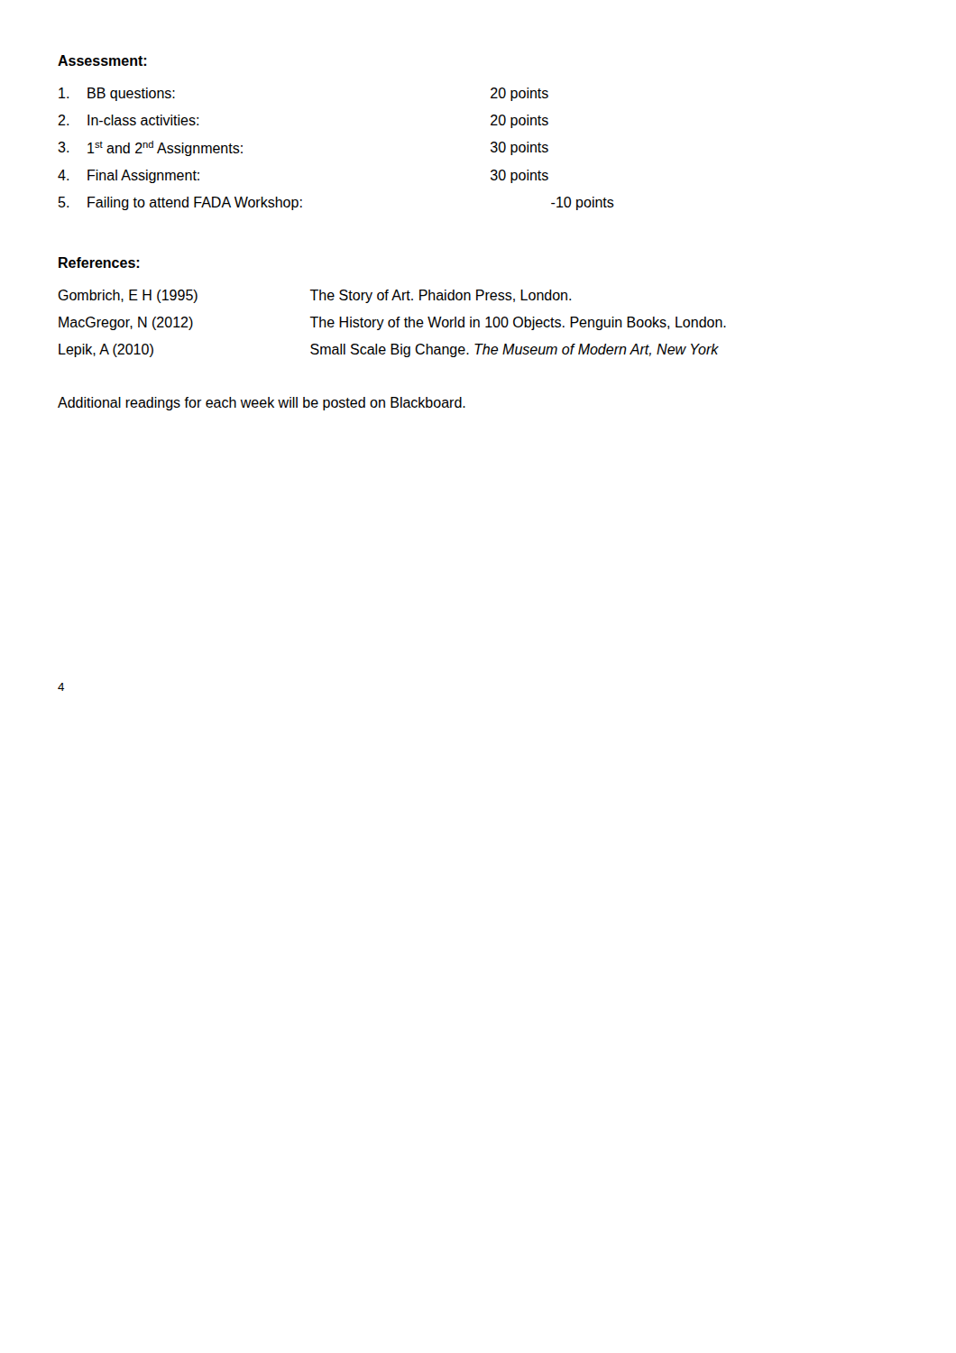Assessment:
| 1. | BB questions: | 20 points |
| 2. | In-class activities: | 20 points |
| 3. | 1 st and 2 nd Assignments: | 30 points |
| 4. | Final Assignment: | 30 points |
| 5. | Failing to attend FADA Workshop: | -10 points |
References:
| Gombrich, E H (1995) | The Story of Art. Phaidon Press, London. |
| MacGregor, N (2012) | The History of the World in 100 Objects. Penguin Books, London. |
| Lepik, A (2010) | Small Scale Big Change. The Museum of Modern Art, New York |
Additional readings for each week will be posted on Blackboard.
4